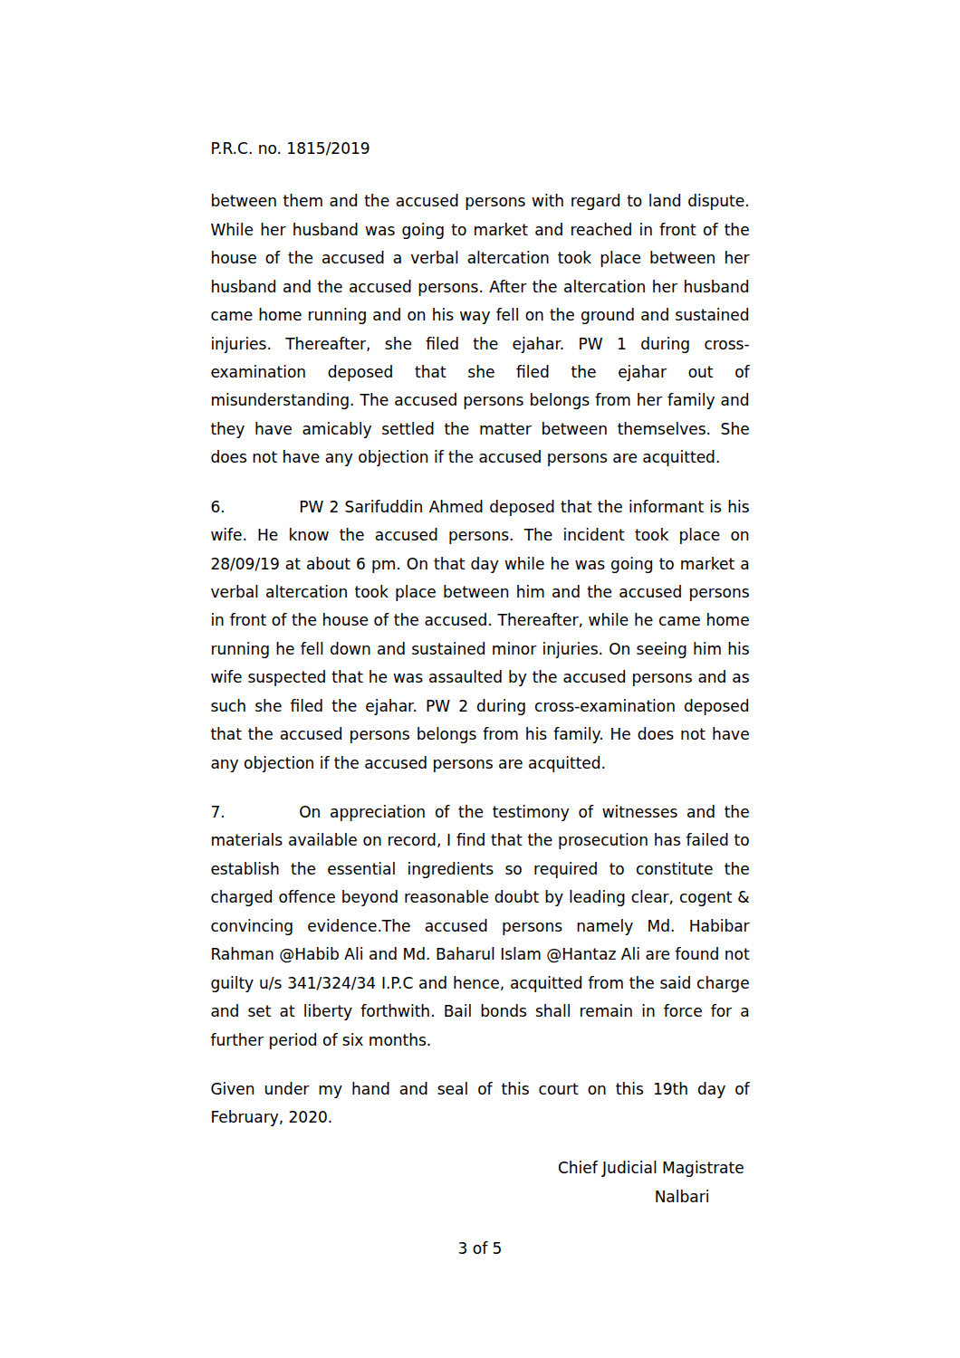P.R.C. no. 1815/2019
between them and the accused persons with regard to land dispute. While her husband was going to market and reached in front of the house of the accused a verbal altercation took place between her husband and the accused persons. After the altercation her husband came home running and on his way fell on the ground and sustained injuries. Thereafter, she filed the ejahar. PW 1 during cross-examination deposed that she filed the ejahar out of misunderstanding. The accused persons belongs from her family and they have amicably settled the matter between themselves. She does not have any objection if the accused persons are acquitted.
6. PW 2 Sarifuddin Ahmed deposed that the informant is his wife. He know the accused persons. The incident took place on 28/09/19 at about 6 pm. On that day while he was going to market a verbal altercation took place between him and the accused persons in front of the house of the accused. Thereafter, while he came home running he fell down and sustained minor injuries. On seeing him his wife suspected that he was assaulted by the accused persons and as such she filed the ejahar. PW 2 during cross-examination deposed that the accused persons belongs from his family. He does not have any objection if the accused persons are acquitted.
7. On appreciation of the testimony of witnesses and the materials available on record, I find that the prosecution has failed to establish the essential ingredients so required to constitute the charged offence beyond reasonable doubt by leading clear, cogent & convincing evidence.The accused persons namely Md. Habibar Rahman @Habib Ali and Md. Baharul Islam @Hantaz Ali are found not guilty u/s 341/324/34 I.P.C and hence, acquitted from the said charge and set at liberty forthwith. Bail bonds shall remain in force for a further period of six months.
Given under my hand and seal of this court on this 19th day of February, 2020.
Chief Judicial Magistrate Nalbari
3 of 5